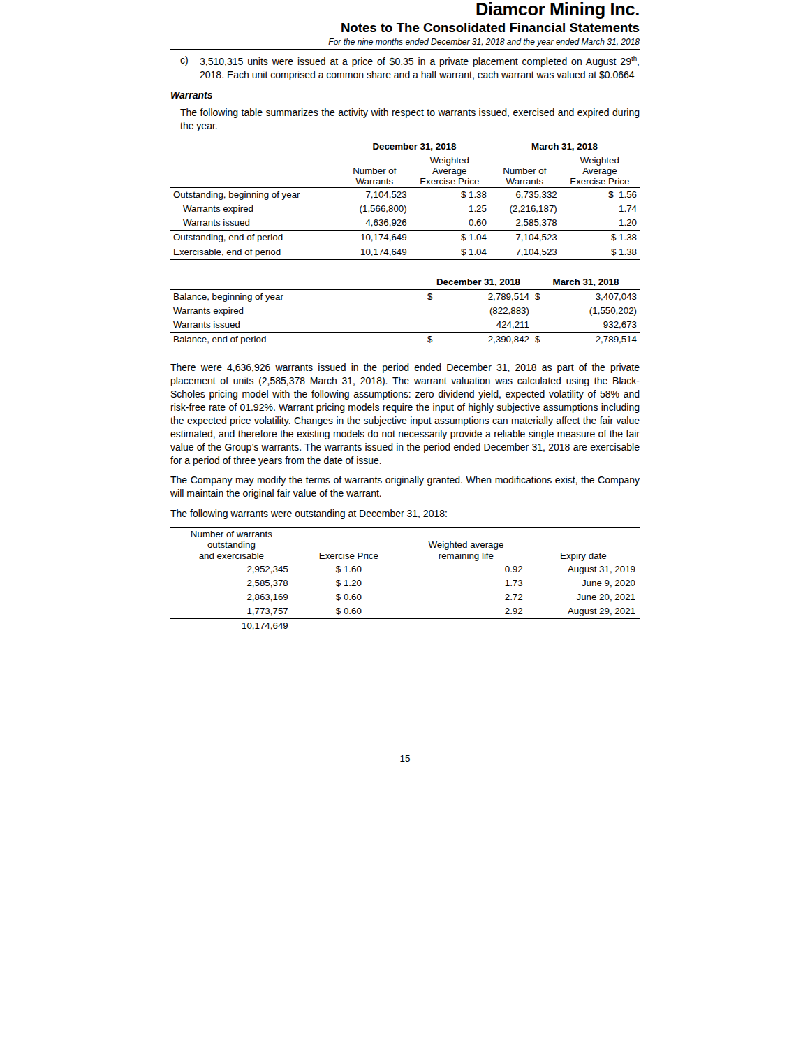Diamcor Mining Inc.
Notes to The Consolidated Financial Statements
For the nine months ended December 31, 2018 and the year ended March 31, 2018
c)
3,510,315 units were issued at a price of $0.35 in a private placement completed on August 29th, 2018. Each unit comprised a common share and a half warrant, each warrant was valued at $0.0664
Warrants
The following table summarizes the activity with respect to warrants issued, exercised and expired during the year.
| | December 31, 2018 | March 31, 2018 |
| | Number of Warrants | Weighted Average Exercise Price | Number of Warrants | Weighted Average Exercise Price |
| Outstanding, beginning of year | 7,104,523 | $ 1.38 | 6,735,332 | $ 1.56 |
| Warrants expired | (1,566,800) | 1.25 | (2,216,187) | 1.74 |
| Warrants issued | 4,636,926 | 0.60 | 2,585,378 | 1.20 |
| Outstanding, end of period | 10,174,649 | $ 1.04 | 7,104,523 | $ 1.38 |
| Exercisable, end of period | 10,174,649 | $ 1.04 | 7,104,523 | $ 1.38 |
| | December 31, 2018 | March 31, 2018 |
| Balance, beginning of year | $ | 2,789,514 | $ | 3,407,043 |
| Warrants expired | | (822,883) | | (1,550,202) |
| Warrants issued | | 424,211 | | 932,673 |
| Balance, end of period | $ | 2,390,842 | $ | 2,789,514 |
There were 4,636,926 warrants issued in the period ended December 31, 2018 as part of the private placement of units (2,585,378 March 31, 2018). The warrant valuation was calculated using the Black-Scholes pricing model with the following assumptions: zero dividend yield, expected volatility of 58% and risk-free rate of 01.92%. Warrant pricing models require the input of highly subjective assumptions including the expected price volatility. Changes in the subjective input assumptions can materially affect the fair value estimated, and therefore the existing models do not necessarily provide a reliable single measure of the fair value of the Group’s warrants. The warrants issued in the period ended December 31, 2018 are exercisable for a period of three years from the date of issue.
The Company may modify the terms of warrants originally granted. When modifications exist, the Company will maintain the original fair value of the warrant.
The following warrants were outstanding at December 31, 2018:
| Number of warrants outstanding and exercisable | Exercise Price | Weighted average remaining life | Expiry date |
| --- | --- | --- | --- |
| 2,952,345 | $ 1.60 | 0.92 | August 31, 2019 |
| 2,585,378 | $ 1.20 | 1.73 | June 9, 2020 |
| 2,863,169 | $ 0.60 | 2.72 | June 20, 2021 |
| 1,773,757 | $ 0.60 | 2.92 | August 29, 2021 |
| 10,174,649 | | | |
15